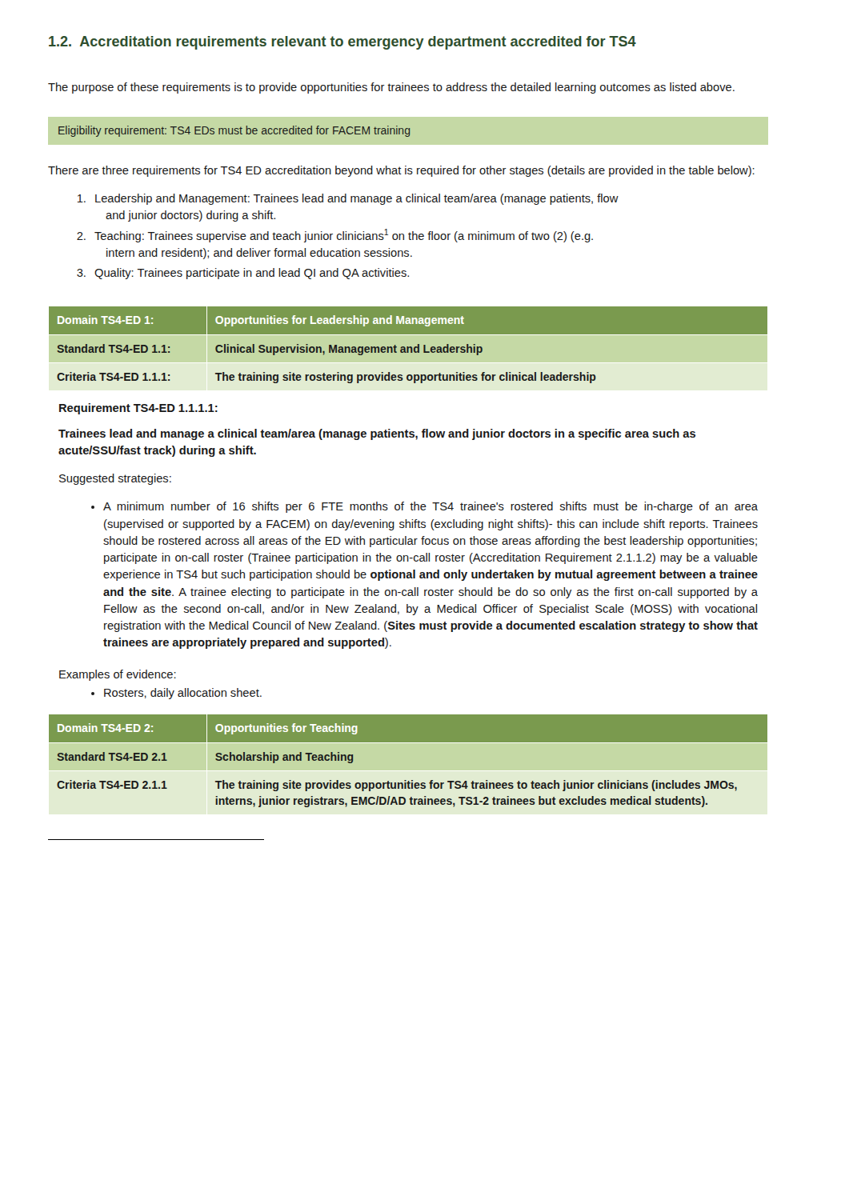1.2. Accreditation requirements relevant to emergency department accredited for TS4
The purpose of these requirements is to provide opportunities for trainees to address the detailed learning outcomes as listed above.
Eligibility requirement: TS4 EDs must be accredited for FACEM training
There are three requirements for TS4 ED accreditation beyond what is required for other stages (details are provided in the table below):
Leadership and Management: Trainees lead and manage a clinical team/area (manage patients, flow and junior doctors) during a shift.
Teaching: Trainees supervise and teach junior clinicians1 on the floor (a minimum of two (2) (e.g. intern and resident); and deliver formal education sessions.
Quality: Trainees participate in and lead QI and QA activities.
| Domain TS4-ED 1: | Opportunities for Leadership and Management |
| Standard TS4-ED 1.1: | Clinical Supervision, Management and Leadership |
| Criteria TS4-ED 1.1.1: | The training site rostering provides opportunities for clinical leadership |
Requirement TS4-ED 1.1.1.1:
Trainees lead and manage a clinical team/area (manage patients, flow and junior doctors in a specific area such as acute/SSU/fast track) during a shift.
Suggested strategies:
A minimum number of 16 shifts per 6 FTE months of the TS4 trainee's rostered shifts must be in-charge of an area (supervised or supported by a FACEM) on day/evening shifts (excluding night shifts)- this can include shift reports. Trainees should be rostered across all areas of the ED with particular focus on those areas affording the best leadership opportunities; participate in on-call roster (Trainee participation in the on-call roster (Accreditation Requirement 2.1.1.2) may be a valuable experience in TS4 but such participation should be optional and only undertaken by mutual agreement between a trainee and the site. A trainee electing to participate in the on-call roster should be do so only as the first on-call supported by a Fellow as the second on-call, and/or in New Zealand, by a Medical Officer of Specialist Scale (MOSS) with vocational registration with the Medical Council of New Zealand. (Sites must provide a documented escalation strategy to show that trainees are appropriately prepared and supported).
Examples of evidence:
Rosters, daily allocation sheet.
| Domain TS4-ED 2: | Opportunities for Teaching |
| Standard TS4-ED 2.1 | Scholarship and Teaching |
| Criteria TS4-ED 2.1.1 | The training site provides opportunities for TS4 trainees to teach junior clinicians (includes JMOs, interns, junior registrars, EMC/D/AD trainees, TS1-2 trainees but excludes medical students). |